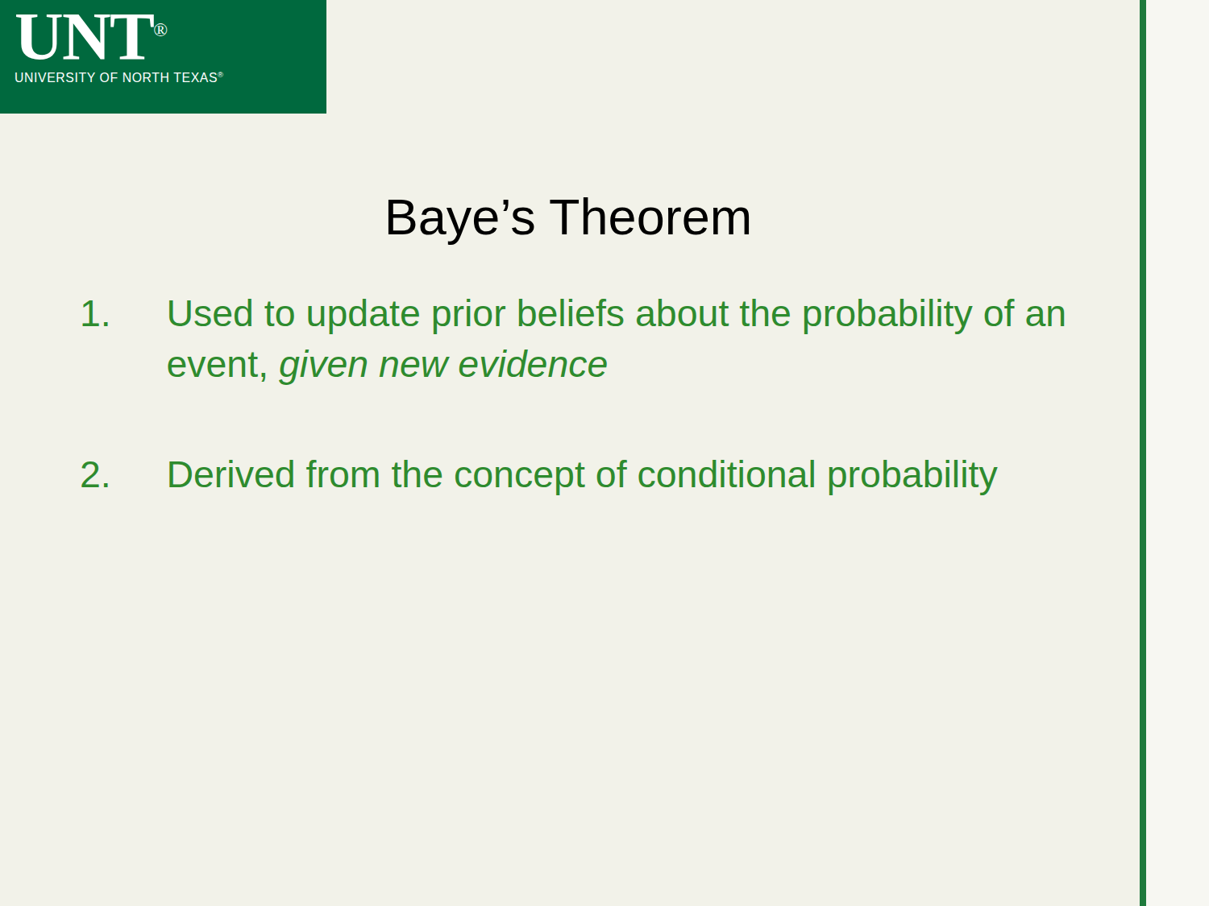UNT®
UNIVERSITY OF NORTH TEXAS®
Baye’s Theorem
Used to update prior beliefs about the probability of an event, given new evidence
Derived from the concept of conditional probability